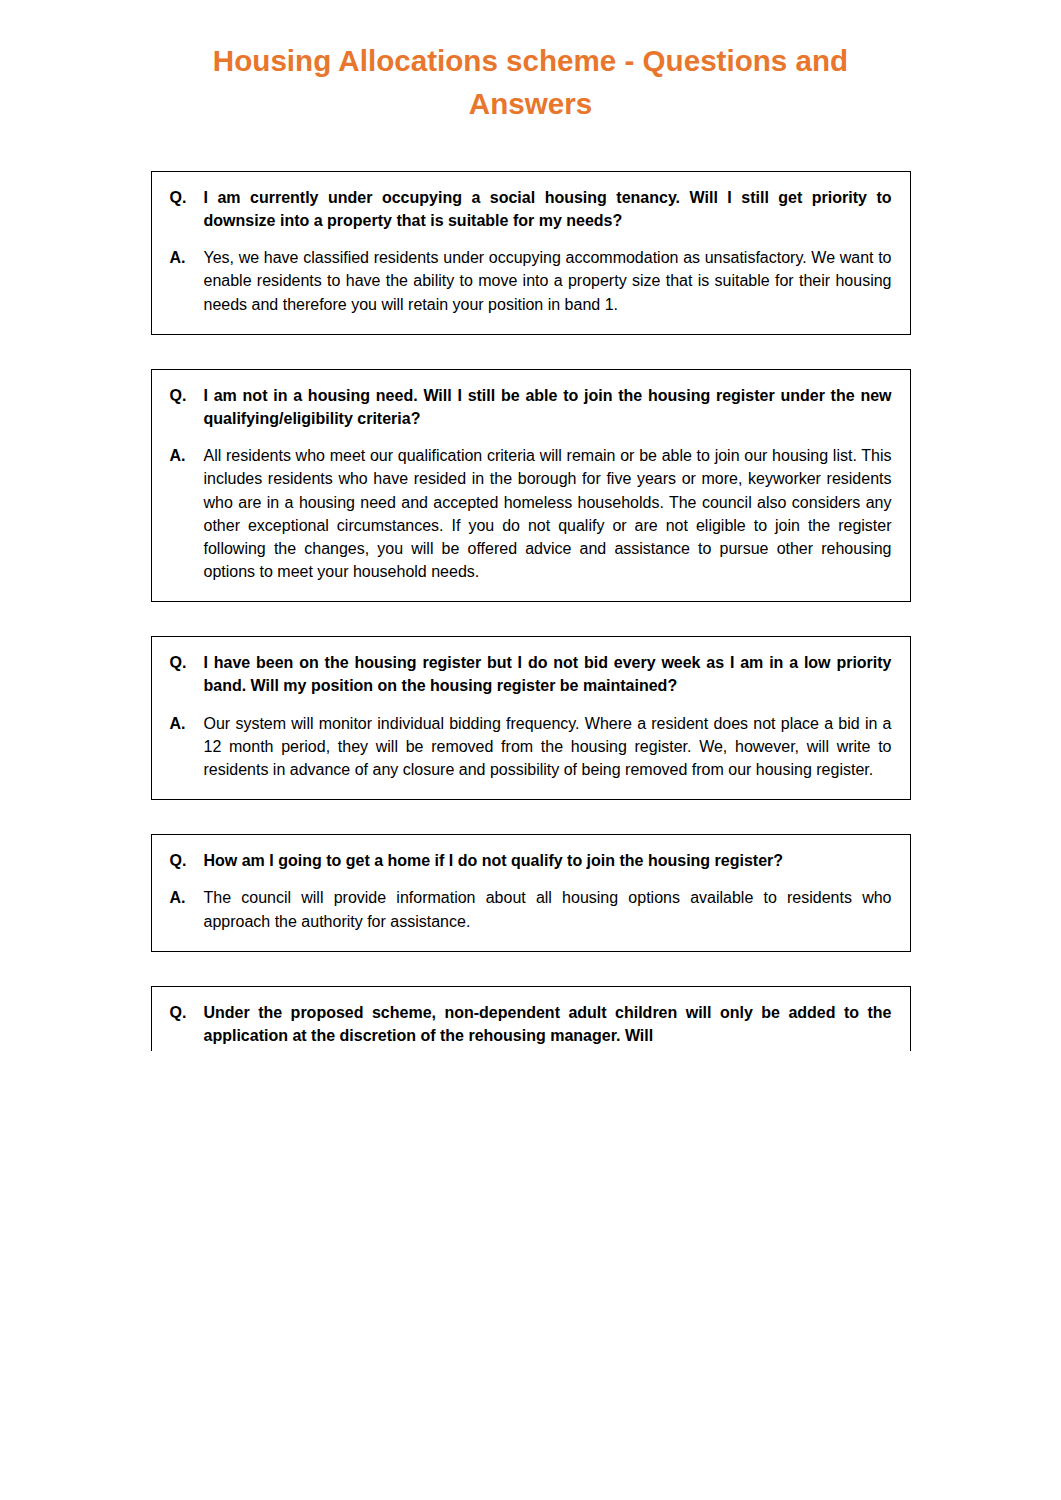Housing Allocations scheme - Questions and Answers
Q.
I am currently under occupying a social housing tenancy. Will I still get priority to downsize into a property that is suitable for my needs?
A.
Yes, we have classified residents under occupying accommodation as unsatisfactory. We want to enable residents to have the ability to move into a property size that is suitable for their housing needs and therefore you will retain your position in band 1.
Q.
I am not in a housing need. Will I still be able to join the housing register under the new qualifying/eligibility criteria?
A.
All residents who meet our qualification criteria will remain or be able to join our housing list. This includes residents who have resided in the borough for five years or more, keyworker residents who are in a housing need and accepted homeless households. The council also considers any other exceptional circumstances. If you do not qualify or are not eligible to join the register following the changes, you will be offered advice and assistance to pursue other rehousing options to meet your household needs.
Q.
I have been on the housing register but I do not bid every week as I am in a low priority band. Will my position on the housing register be maintained?
A.
Our system will monitor individual bidding frequency. Where a resident does not place a bid in a 12 month period, they will be removed from the housing register. We, however, will write to residents in advance of any closure and possibility of being removed from our housing register.
Q.
How am I going to get a home if I do not qualify to join the housing register?
A.
The council will provide information about all housing options available to residents who approach the authority for assistance.
Q.
Under the proposed scheme, non-dependent adult children will only be added to the application at the discretion of the rehousing manager. Will